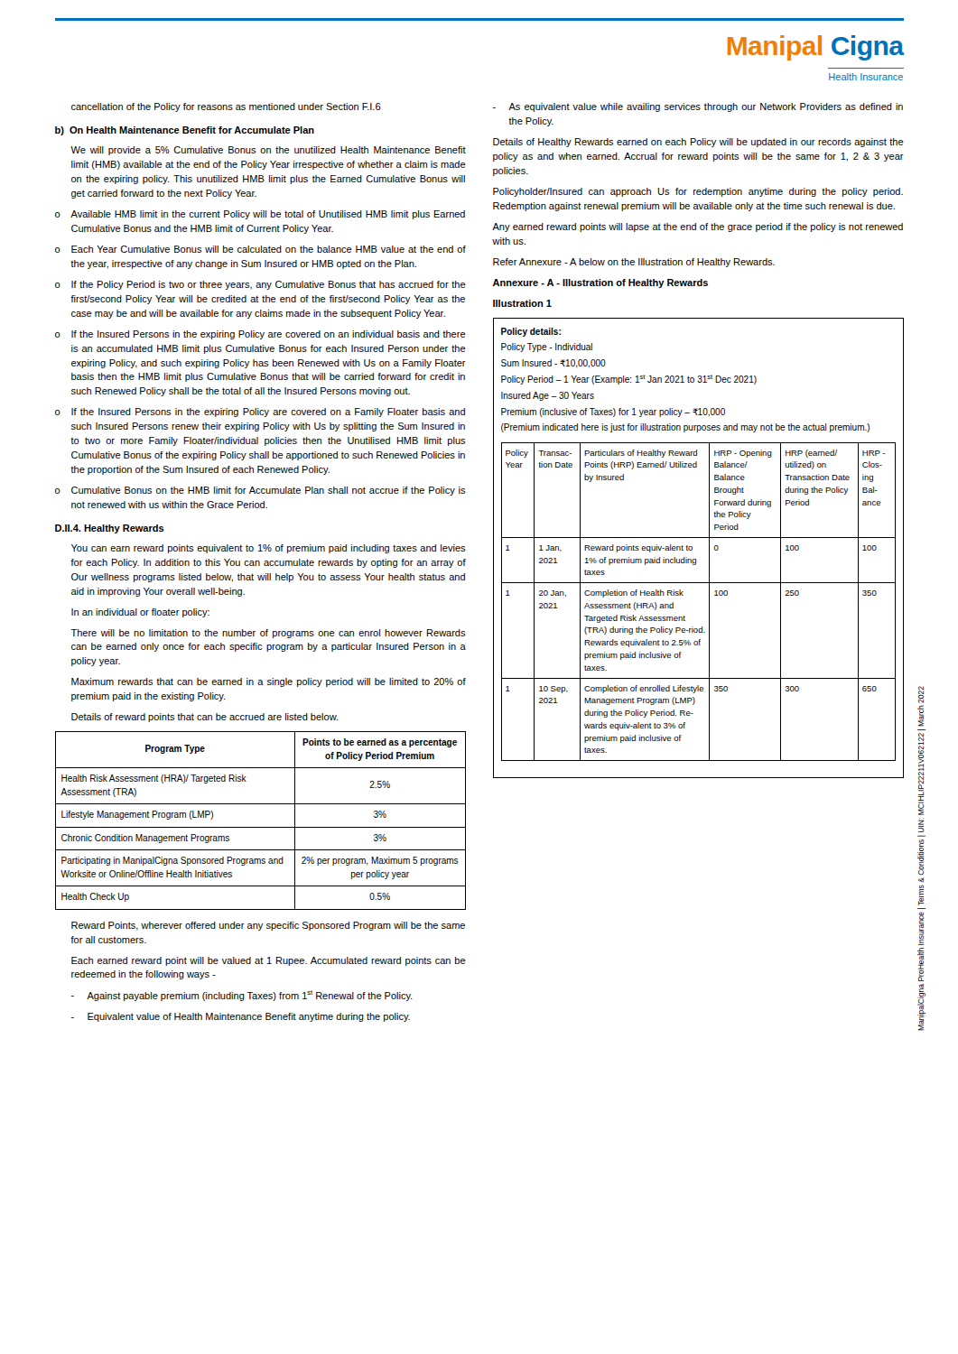Manipal Cigna
Health Insurance
cancellation of the Policy for reasons as mentioned under Section F.I.6
b) On Health Maintenance Benefit for Accumulate Plan
We will provide a 5% Cumulative Bonus on the unutilized Health Maintenance Benefit limit (HMB) available at the end of the Policy Year irrespective of whether a claim is made on the expiring policy. This unutilized HMB limit plus the Earned Cumulative Bonus will get carried forward to the next Policy Year.
Available HMB limit in the current Policy will be total of Unutilised HMB limit plus Earned Cumulative Bonus and the HMB limit of Current Policy Year.
Each Year Cumulative Bonus will be calculated on the balance HMB value at the end of the year, irrespective of any change in Sum Insured or HMB opted on the Plan.
If the Policy Period is two or three years, any Cumulative Bonus that has accrued for the first/second Policy Year will be credited at the end of the first/second Policy Year as the case may be and will be available for any claims made in the subsequent Policy Year.
If the Insured Persons in the expiring Policy are covered on an individual basis and there is an accumulated HMB limit plus Cumulative Bonus for each Insured Person under the expiring Policy, and such expiring Policy has been Renewed with Us on a Family Floater basis then the HMB limit plus Cumulative Bonus that will be carried forward for credit in such Renewed Policy shall be the total of all the Insured Persons moving out.
If the Insured Persons in the expiring Policy are covered on a Family Floater basis and such Insured Persons renew their expiring Policy with Us by splitting the Sum Insured in to two or more Family Floater/individual policies then the Unutilised HMB limit plus Cumulative Bonus of the expiring Policy shall be apportioned to such Renewed Policies in the proportion of the Sum Insured of each Renewed Policy.
Cumulative Bonus on the HMB limit for Accumulate Plan shall not accrue if the Policy is not renewed with us within the Grace Period.
D.II.4. Healthy Rewards
You can earn reward points equivalent to 1% of premium paid including taxes and levies for each Policy. In addition to this You can accumulate rewards by opting for an array of Our wellness programs listed below, that will help You to assess Your health status and aid in improving Your overall well-being.
In an individual or floater policy:
There will be no limitation to the number of programs one can enrol however Rewards can be earned only once for each specific program by a particular Insured Person in a policy year.
Maximum rewards that can be earned in a single policy period will be limited to 20% of premium paid in the existing Policy.
Details of reward points that can be accrued are listed below.
| Program Type | Points to be earned as a percentage of Policy Period Premium |
| --- | --- |
| Health Risk Assessment (HRA)/ Targeted Risk Assessment (TRA) | 2.5% |
| Lifestyle Management Program (LMP) | 3% |
| Chronic Condition Management Programs | 3% |
| Participating in ManipalCigna Sponsored Programs and Worksite or Online/Offline Health Initiatives | 2% per program, Maximum 5 programs per policy year |
| Health Check Up | 0.5% |
Reward Points, wherever offered under any specific Sponsored Program will be the same for all customers.
Each earned reward point will be valued at 1 Rupee. Accumulated reward points can be redeemed in the following ways -
Against payable premium (including Taxes) from 1st Renewal of the Policy.
Equivalent value of Health Maintenance Benefit anytime during the policy.
As equivalent value while availing services through our Network Providers as defined in the Policy.
Details of Healthy Rewards earned on each Policy will be updated in our records against the policy as and when earned. Accrual for reward points will be the same for 1, 2 & 3 year policies.
Policyholder/Insured can approach Us for redemption anytime during the policy period. Redemption against renewal premium will be available only at the time such renewal is due.
Any earned reward points will lapse at the end of the grace period if the policy is not renewed with us.
Refer Annexure - A below on the Illustration of Healthy Rewards.
Annexure - A - Illustration of Healthy Rewards
Illustration 1
Policy details:
Policy Type - Individual
Sum Insured - ₹10,00,000
Policy Period – 1 Year (Example: 1st Jan 2021 to 31st Dec 2021)
Insured Age – 30 Years
Premium (inclusive of Taxes) for 1 year policy – ₹10,000
(Premium indicated here is just for illustration purposes and may not be the actual premium.)
| Policy Year | Transac-tion Date | Particulars of Healthy Reward Points (HRP) Earned/ Utilized by Insured | HRP - Opening Balance/ Balance Brought Forward during the Policy Period | HRP (earned/ utilized) on Transaction Date during the Policy Period | HRP - Clos-ing Bal-ance |
| --- | --- | --- | --- | --- | --- |
| 1 | 1 Jan, 2021 | Reward points equiv-alent to 1% of premium paid including taxes | 0 | 100 | 100 |
| 1 | 20 Jan, 2021 | Completion of Health Risk Assessment (HRA) and Targeted Risk Assessment (TRA) during the Policy Pe-riod. Rewards equivalent to 2.5% of premium paid inclusive of taxes. | 100 | 250 | 350 |
| 1 | 10 Sep, 2021 | Completion of enrolled Lifestyle Management Program (LMP) during the Policy Period. Re-wards equiv-alent to 3% of premium paid inclusive of taxes. | 350 | 300 | 650 |
ManipalCigna ProHealth Insurance | Terms & Conditions | UIN: MCIHLIP22211V062122 | March 2022